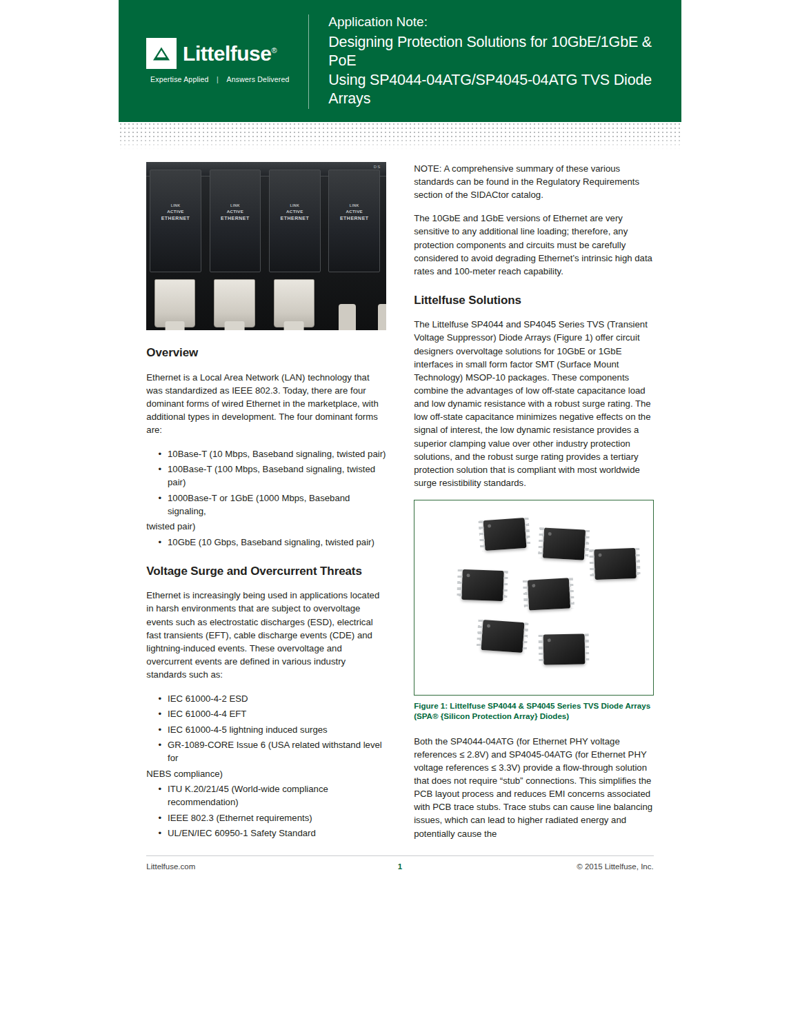Littelfuse®
Expertise Applied|Answers Delivered
Application Note:
Designing Protection Solutions for 10GbE/1GbE & PoE
Using SP4044-04ATG/SP4045-04ATG TVS Diode Arrays
DS
LINK ACTIVE ETHERNET
LINK ACTIVE ETHERNET
LINK ACTIVE ETHERNET
LINK ACTIVE ETHERNET
L AC ET
Overview
Ethernet is a Local Area Network (LAN) technology that was standardized as IEEE 802.3. Today, there are four dominant forms of wired Ethernet in the marketplace, with additional types in development. The four dominant forms are:
10Base-T (10 Mbps, Baseband signaling, twisted pair)
100Base-T (100 Mbps, Baseband signaling, twisted pair)
1000Base-T or 1GbE (1000 Mbps, Baseband signaling,
twisted pair)
10GbE (10 Gbps, Baseband signaling, twisted pair)
Voltage Surge and Overcurrent Threats
Ethernet is increasingly being used in applications located in harsh environments that are subject to overvoltage events such as electrostatic discharges (ESD), electrical fast transients (EFT), cable discharge events (CDE) and lightning-induced events. These overvoltage and overcurrent events are defined in various industry standards such as:
IEC 61000-4-2 ESD
IEC 61000-4-4 EFT
IEC 61000-4-5 lightning induced surges
GR-1089-CORE Issue 6 (USA related withstand level for
NEBS compliance)
ITU K.20/21/45 (World-wide compliance recommendation)
IEEE 802.3 (Ethernet requirements)
UL/EN/IEC 60950-1 Safety Standard
NOTE: A comprehensive summary of these various standards can be found in the Regulatory Requirements section of the SIDACtor catalog.
The 10GbE and 1GbE versions of Ethernet are very sensitive to any additional line loading; therefore, any protection components and circuits must be carefully considered to avoid degrading Ethernet’s intrinsic high data rates and 100-meter reach capability.
Littelfuse Solutions
The Littelfuse SP4044 and SP4045 Series TVS (Transient Voltage Suppressor) Diode Arrays (Figure 1) offer circuit designers overvoltage solutions for 10GbE or 1GbE interfaces in small form factor SMT (Surface Mount Technology) MSOP-10 packages. These components combine the advantages of low off-state capacitance load and low dynamic resistance with a robust surge rating. The low off-state capacitance minimizes negative effects on the signal of interest, the low dynamic resistance provides a superior clamping value over other industry protection solutions, and the robust surge rating provides a tertiary protection solution that is compliant with most worldwide surge resistibility standards.
Figure 1: Littelfuse SP4044 & SP4045 Series TVS Diode Arrays (SPA® {Silicon Protection Array} Diodes)
Both the SP4044-04ATG (for Ethernet PHY voltage references ≤ 2.8V) and SP4045-04ATG (for Ethernet PHY voltage references ≤ 3.3V) provide a flow-through solution that does not require “stub” connections. This simplifies the PCB layout process and reduces EMI concerns associated with PCB trace stubs. Trace stubs can cause line balancing issues, which can lead to higher radiated energy and potentially cause the
Littelfuse.com
1
© 2015 Littelfuse, Inc.